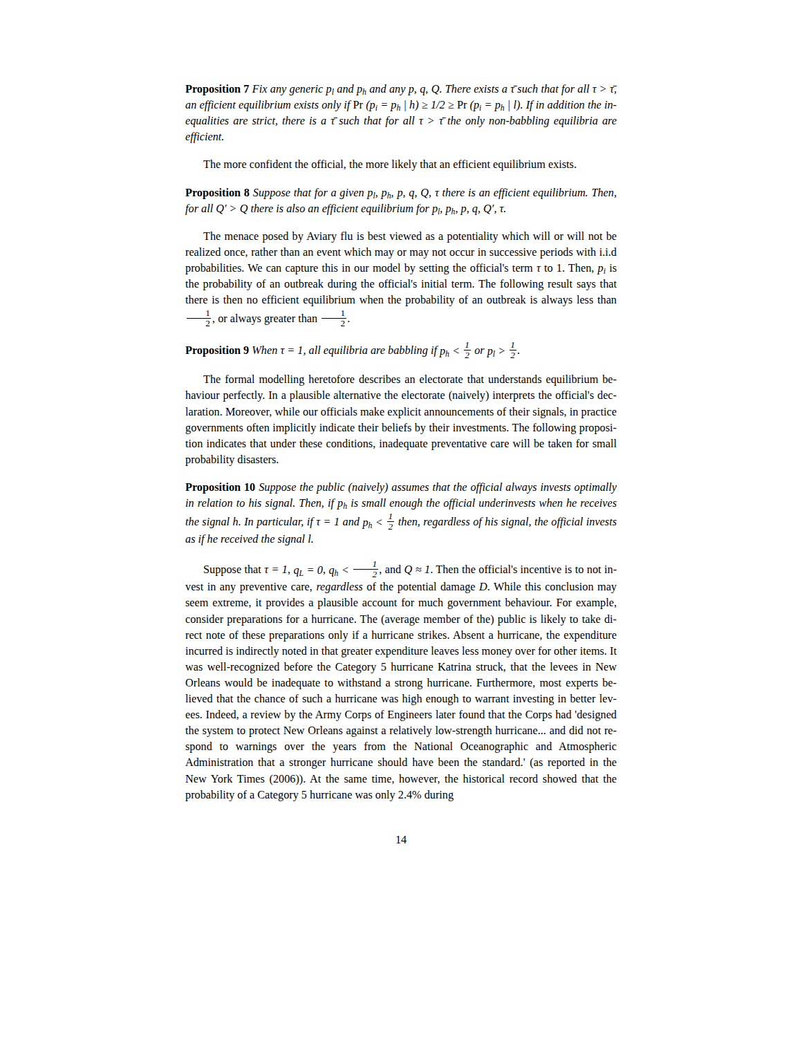Proposition 7 Fix any generic pl and ph and any p, q, Q. There exists a τ̄ such that for all τ > τ̄, an efficient equilibrium exists only if Pr (pi = ph | h) ≥ 1/2 ≥ Pr (pi = ph | l). If in addition the inequalities are strict, there is a τ̄ such that for all τ > τ̄ the only non-babbling equilibria are efficient.
The more confident the official, the more likely that an efficient equilibrium exists.
Proposition 8 Suppose that for a given pl, ph, p, q, Q, τ there is an efficient equilibrium. Then, for all Q′ > Q there is also an efficient equilibrium for pl, ph, p, q, Q′, τ.
The menace posed by Aviary flu is best viewed as a potentiality which will or will not be realized once, rather than an event which may or may not occur in successive periods with i.i.d probabilities. We can capture this in our model by setting the official's term τ to 1. Then, pi is the probability of an outbreak during the official's initial term. The following result says that there is then no efficient equilibrium when the probability of an outbreak is always less than 12, or always greater than 12.
Proposition 9 When τ = 1, all equilibria are babbling if ph < 12 or pl > 12.
The formal modelling heretofore describes an electorate that understands equilibrium behaviour perfectly. In a plausible alternative the electorate (naively) interprets the official's declaration. Moreover, while our officials make explicit announcements of their signals, in practice governments often implicitly indicate their beliefs by their investments. The following proposition indicates that under these conditions, inadequate preventative care will be taken for small probability disasters.
Proposition 10 Suppose the public (naively) assumes that the official always invests optimally in relation to his signal. Then, if ph is small enough the official underinvests when he receives the signal h. In particular, if τ = 1 and ph < 12 then, regardless of his signal, the official invests as if he received the signal l.
Suppose that τ = 1, qL = 0, qh < 12, and Q ≈ 1. Then the official's incentive is to not invest in any preventive care, regardless of the potential damage D. While this conclusion may seem extreme, it provides a plausible account for much government behaviour. For example, consider preparations for a hurricane. The (average member of the) public is likely to take direct note of these preparations only if a hurricane strikes. Absent a hurricane, the expenditure incurred is indirectly noted in that greater expenditure leaves less money over for other items. It was well-recognized before the Category 5 hurricane Katrina struck, that the levees in New Orleans would be inadequate to withstand a strong hurricane. Furthermore, most experts believed that the chance of such a hurricane was high enough to warrant investing in better levees. Indeed, a review by the Army Corps of Engineers later found that the Corps had 'designed the system to protect New Orleans against a relatively low-strength hurricane... and did not respond to warnings over the years from the National Oceanographic and Atmospheric Administration that a stronger hurricane should have been the standard.' (as reported in the New York Times (2006)). At the same time, however, the historical record showed that the probability of a Category 5 hurricane was only 2.4% during
14